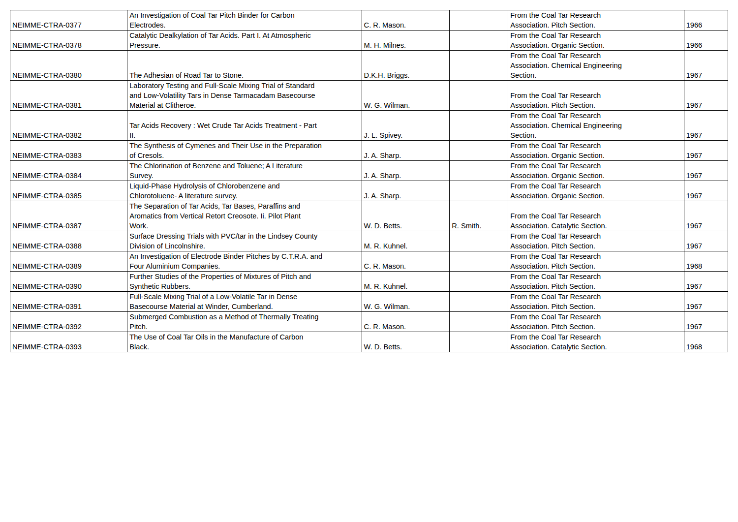| | An Investigation of Coal Tar Pitch Binder for Carbon | | | From the Coal Tar Research | |
| NEIMME-CTRA-0377 | Electrodes. | C. R. Mason. | | Association. Pitch Section. | 1966 |
| | Catalytic Dealkylation of Tar Acids. Part I. At Atmospheric | | | From the Coal Tar Research | |
| NEIMME-CTRA-0378 | Pressure. | M. H. Milnes. | | Association. Organic Section. | 1966 |
| | | | | From the Coal Tar Research | |
| | | | | Association. Chemical Engineering | |
| NEIMME-CTRA-0380 | The Adhesian of Road Tar to Stone. | D.K.H. Briggs. | | Section. | 1967 |
| | Laboratory Testing and Full-Scale Mixing Trial of Standard | | | | |
| | and Low-Volatility Tars in Dense Tarmacadam Basecourse | | | From the Coal Tar Research | |
| NEIMME-CTRA-0381 | Material at Clitheroe. | W. G. Wilman. | | Association. Pitch Section. | 1967 |
| | | | | From the Coal Tar Research | |
| | Tar Acids Recovery : Wet Crude Tar Acids Treatment - Part | | | Association. Chemical Engineering | |
| NEIMME-CTRA-0382 | II. | J. L. Spivey. | | Section. | 1967 |
| | The Synthesis of Cymenes and Their Use in the Preparation | | | From the Coal Tar Research | |
| NEIMME-CTRA-0383 | of Cresols. | J. A. Sharp. | | Association. Organic Section. | 1967 |
| | The Chlorination of Benzene and Toluene; A Literature | | | From the Coal Tar Research | |
| NEIMME-CTRA-0384 | Survey. | J. A. Sharp. | | Association. Organic Section. | 1967 |
| | Liquid-Phase Hydrolysis of Chlorobenzene and | | | From the Coal Tar Research | |
| NEIMME-CTRA-0385 | Chlorotoluene- A literature survey. | J. A. Sharp. | | Association. Organic Section. | 1967 |
| | The Separation of Tar Acids, Tar Bases, Paraffins and | | | | |
| | Aromatics from Vertical Retort Creosote. Ii. Pilot Plant | | | From the Coal Tar Research | |
| NEIMME-CTRA-0387 | Work. | W. D. Betts. | R. Smith. | Association. Catalytic Section. | 1967 |
| | Surface Dressing Trials with PVC/tar in the Lindsey County | | | From the Coal Tar Research | |
| NEIMME-CTRA-0388 | Division of Lincolnshire. | M. R. Kuhnel. | | Association. Pitch Section. | 1967 |
| | An Investigation of Electrode Binder Pitches by C.T.R.A. and | | | From the Coal Tar Research | |
| NEIMME-CTRA-0389 | Four Aluminium Companies. | C. R. Mason. | | Association. Pitch Section. | 1968 |
| | Further Studies of the Properties of Mixtures of Pitch and | | | From the Coal Tar Research | |
| NEIMME-CTRA-0390 | Synthetic Rubbers. | M. R. Kuhnel. | | Association. Pitch Section. | 1967 |
| | Full-Scale Mixing Trial of a Low-Volatile Tar in Dense | | | From the Coal Tar Research | |
| NEIMME-CTRA-0391 | Basecourse Material at Winder, Cumberland. | W. G. Wilman. | | Association. Pitch Section. | 1967 |
| | Submerged Combustion as a Method of Thermally Treating | | | From the Coal Tar Research | |
| NEIMME-CTRA-0392 | Pitch. | C. R. Mason. | | Association. Pitch Section. | 1967 |
| | The Use of Coal Tar Oils in the Manufacture of Carbon | | | From the Coal Tar Research | |
| NEIMME-CTRA-0393 | Black. | W. D. Betts. | | Association. Catalytic Section. | 1968 |